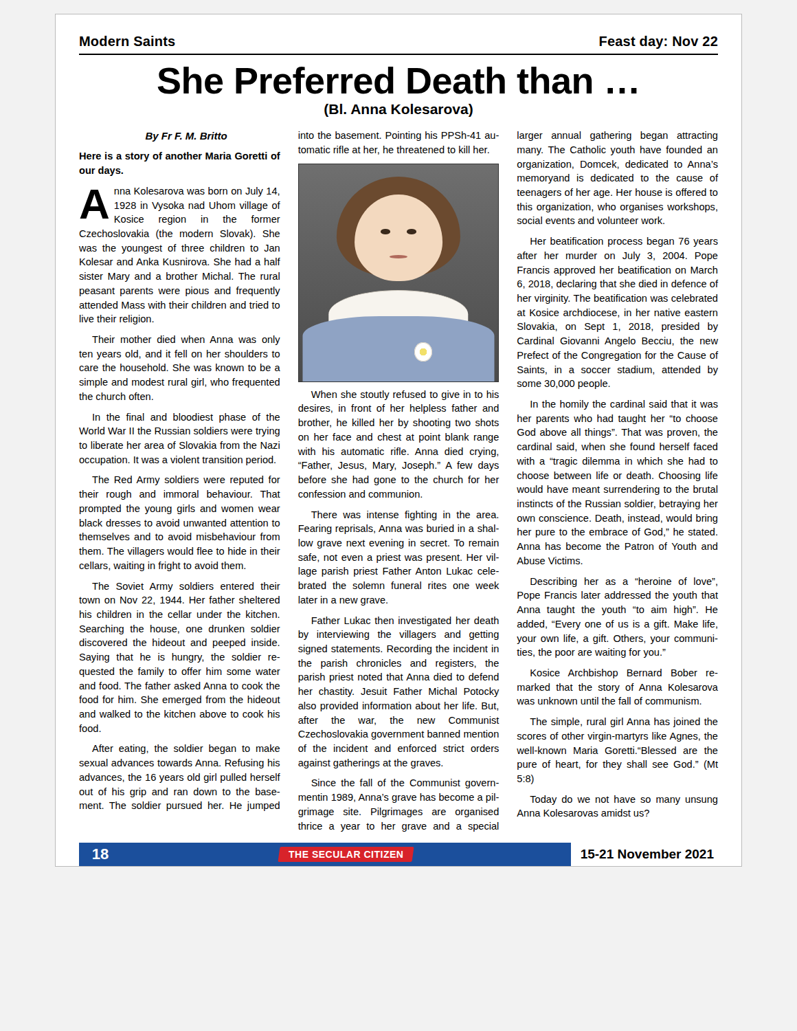Modern Saints
Feast day: Nov 22
She Preferred Death than …
(Bl. Anna Kolesarova)
By Fr F. M. Britto
Here is a story of another Maria Goretti of our days.
Anna Kolesarova was born on July 14, 1928 in Vysoka nad Uhom village of Kosice region in the former Czechoslovakia (the modern Slovak). She was the youngest of three children to Jan Kolesar and Anka Kusnirova. She had a half sister Mary and a brother Michal. The rural peasant parents were pious and frequently attended Mass with their children and tried to live their religion.
Their mother died when Anna was only ten years old, and it fell on her shoulders to care the household. She was known to be a simple and modest rural girl, who frequented the church often.
In the final and bloodiest phase of the World War II the Russian soldiers were trying to liberate her area of Slovakia from the Nazi occupation. It was a violent transition period.
The Red Army soldiers were reputed for their rough and immoral behaviour. That prompted the young girls and women wear black dresses to avoid unwanted attention to themselves and to avoid misbehaviour from them. The villagers would flee to hide in their cellars, waiting in fright to avoid them.
The Soviet Army soldiers entered their town on Nov 22, 1944. Her father sheltered his children in the cellar under the kitchen. Searching the house, one drunken soldier discovered the hideout and peeped inside. Saying that he is hungry, the soldier requested the family to offer him some water and food. The father asked Anna to cook the food for him. She emerged from the hideout and walked to the kitchen above to cook his food.
After eating, the soldier began to make sexual advances towards Anna. Refusing his advances, the 16 years old girl pulled herself out of his grip and ran down to the basement. The soldier pursued her. He jumped into the basement. Pointing his PPSh-41 automatic rifle at her, he threatened to kill her.
When she stoutly refused to give in to his desires, in front of her helpless father and brother, he killed her by shooting two shots on her face and chest at point blank range with his automatic rifle. Anna died crying, “Father, Jesus, Mary, Joseph.” A few days before she had gone to the church for her confession and communion.
There was intense fighting in the area. Fearing reprisals, Anna was buried in a shallow grave next evening in secret. To remain safe, not even a priest was present. Her village parish priest Father Anton Lukac celebrated the solemn funeral rites one week later in a new grave.
Father Lukac then investigated her death by interviewing the villagers and getting signed statements. Recording the incident in the parish chronicles and registers, the parish priest noted that Anna died to defend her chastity. Jesuit Father Michal Potocky also provided information about her life. But, after the war, the new Communist Czechoslovakia government banned mention of the incident and enforced strict orders against gatherings at the graves.
Since the fall of the Communist governmentin 1989, Anna’s grave has become a pilgrimage site. Pilgrimages are organised thrice a year to her grave and a special larger annual gathering began attracting many. The Catholic youth have founded an organization, Domcek, dedicated to Anna’s memoryand is dedicated to the cause of teenagers of her age. Her house is offered to this organization, who organises workshops, social events and volunteer work.
Her beatification process began 76 years after her murder on July 3, 2004. Pope Francis approved her beatification on March 6, 2018, declaring that she died in defence of her virginity. The beatification was celebrated at Kosice archdiocese, in her native eastern Slovakia, on Sept 1, 2018, presided by Cardinal Giovanni Angelo Becciu, the new Prefect of the Congregation for the Cause of Saints, in a soccer stadium, attended by some 30,000 people.
In the homily the cardinal said that it was her parents who had taught her “to choose God above all things”. That was proven, the cardinal said, when she found herself faced with a “tragic dilemma in which she had to choose between life or death. Choosing life would have meant surrendering to the brutal instincts of the Russian soldier, betraying her own conscience. Death, instead, would bring her pure to the embrace of God,” he stated. Anna has become the Patron of Youth and Abuse Victims.
Describing her as a “heroine of love”, Pope Francis later addressed the youth that Anna taught the youth “to aim high”. He added, “Every one of us is a gift. Make life, your own life, a gift. Others, your communities, the poor are waiting for you.”
Kosice Archbishop Bernard Bober remarked that the story of Anna Kolesarova was unknown until the fall of communism.
The simple, rural girl Anna has joined the scores of other virgin-martyrs like Agnes, the well-known Maria Goretti.“Blessed are the pure of heart, for they shall see God.” (Mt 5:8)
Today do we not have so many unsung Anna Kolesarovas amidst us?
18
THE SECULAR CITIZEN
15-21 November 2021